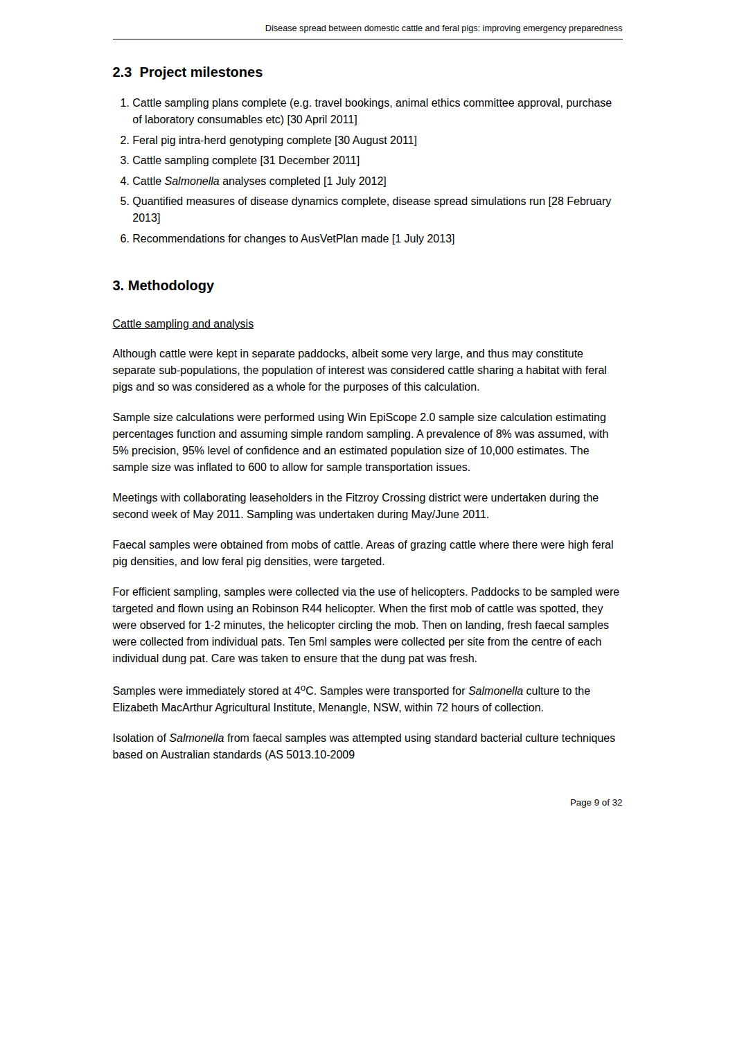Disease spread between domestic cattle and feral pigs: improving emergency preparedness
2.3 Project milestones
Cattle sampling plans complete (e.g. travel bookings, animal ethics committee approval, purchase of laboratory consumables etc) [30 April 2011]
Feral pig intra-herd genotyping complete [30 August 2011]
Cattle sampling complete [31 December 2011]
Cattle Salmonella analyses completed [1 July 2012]
Quantified measures of disease dynamics complete, disease spread simulations run [28 February 2013]
Recommendations for changes to AusVetPlan made [1 July 2013]
3. Methodology
Cattle sampling and analysis
Although cattle were kept in separate paddocks, albeit some very large, and thus may constitute separate sub-populations, the population of interest was considered cattle sharing a habitat with feral pigs and so was considered as a whole for the purposes of this calculation.
Sample size calculations were performed using Win EpiScope 2.0 sample size calculation estimating percentages function and assuming simple random sampling. A prevalence of 8% was assumed, with 5% precision, 95% level of confidence and an estimated population size of 10,000 estimates. The sample size was inflated to 600 to allow for sample transportation issues.
Meetings with collaborating leaseholders in the Fitzroy Crossing district were undertaken during the second week of May 2011. Sampling was undertaken during May/June 2011.
Faecal samples were obtained from mobs of cattle. Areas of grazing cattle where there were high feral pig densities, and low feral pig densities, were targeted.
For efficient sampling, samples were collected via the use of helicopters. Paddocks to be sampled were targeted and flown using an Robinson R44 helicopter. When the first mob of cattle was spotted, they were observed for 1-2 minutes, the helicopter circling the mob. Then on landing, fresh faecal samples were collected from individual pats. Ten 5ml samples were collected per site from the centre of each individual dung pat. Care was taken to ensure that the dung pat was fresh.
Samples were immediately stored at 4oC. Samples were transported for Salmonella culture to the Elizabeth MacArthur Agricultural Institute, Menangle, NSW, within 72 hours of collection.
Isolation of Salmonella from faecal samples was attempted using standard bacterial culture techniques based on Australian standards (AS 5013.10-2009
Page 9 of 32